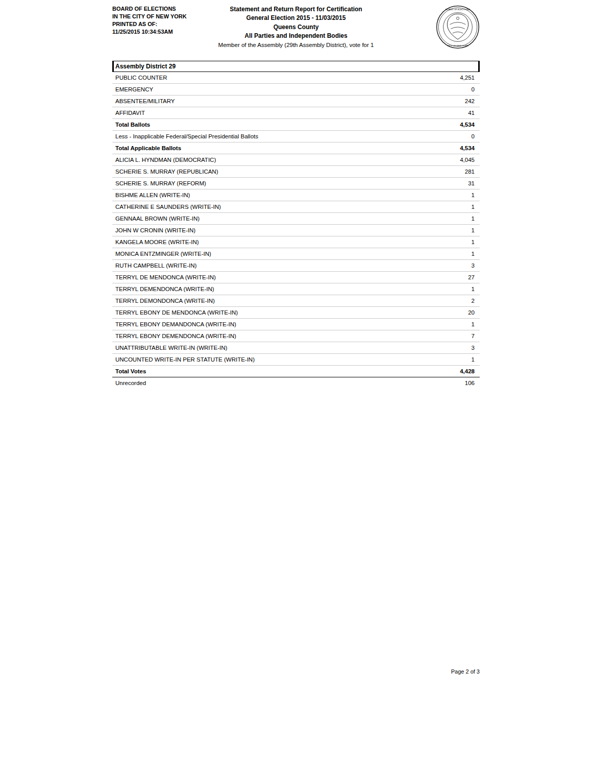BOARD OF ELECTIONS
IN THE CITY OF NEW YORK
PRINTED AS OF:
11/25/2015 10:34:53AM
Statement and Return Report for Certification
General Election 2015 - 11/03/2015
Queens County
All Parties and Independent Bodies
Member of the Assembly (29th Assembly District), vote for 1
BOARD OF ELECTIONS CITY OF NEW YORK
Assembly District 29
| PUBLIC COUNTER | 4,251 |
| EMERGENCY | 0 |
| ABSENTEE/MILITARY | 242 |
| AFFIDAVIT | 41 |
| Total Ballots | 4,534 |
| Less - Inapplicable Federal/Special Presidential Ballots | 0 |
| Total Applicable Ballots | 4,534 |
| ALICIA L. HYNDMAN (DEMOCRATIC) | 4,045 |
| SCHERIE S. MURRAY (REPUBLICAN) | 281 |
| SCHERIE S. MURRAY (REFORM) | 31 |
| BISHME ALLEN (WRITE-IN) | 1 |
| CATHERINE E SAUNDERS (WRITE-IN) | 1 |
| GENNAAL BROWN (WRITE-IN) | 1 |
| JOHN W CRONIN (WRITE-IN) | 1 |
| KANGELA MOORE (WRITE-IN) | 1 |
| MONICA ENTZMINGER (WRITE-IN) | 1 |
| RUTH CAMPBELL (WRITE-IN) | 3 |
| TERRYL DE MENDONCA (WRITE-IN) | 27 |
| TERRYL DEMENDONCA (WRITE-IN) | 1 |
| TERRYL DEMONDONCA (WRITE-IN) | 2 |
| TERRYL EBONY DE MENDONCA (WRITE-IN) | 20 |
| TERRYL EBONY DEMANDONCA (WRITE-IN) | 1 |
| TERRYL EBONY DEMENDONCA (WRITE-IN) | 7 |
| UNATTRIBUTABLE WRITE-IN (WRITE-IN) | 3 |
| UNCOUNTED WRITE-IN PER STATUTE (WRITE-IN) | 1 |
| Total Votes | 4,428 |
| Unrecorded | 106 |
Page 2 of 3